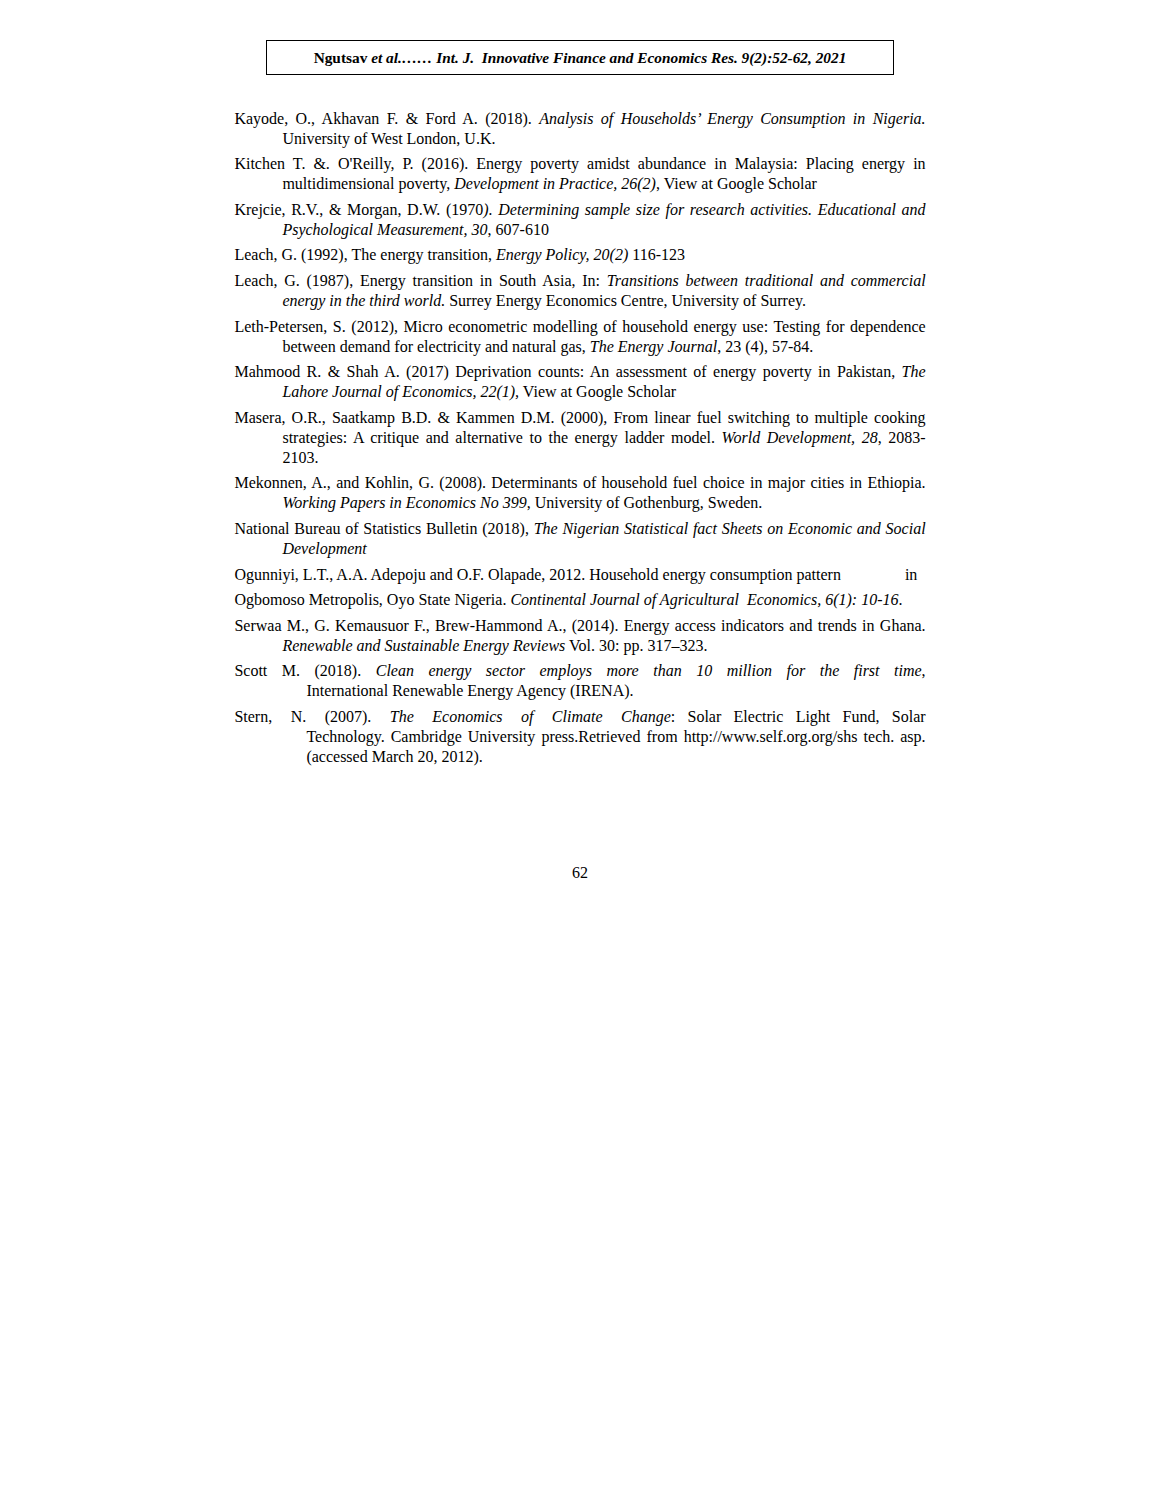Ngutsav et al.…… Int. J. Innovative Finance and Economics Res. 9(2):52-62, 2021
Kayode, O., Akhavan F. & Ford A. (2018). Analysis of Households’ Energy Consumption in Nigeria. University of West London, U.K.
Kitchen T. &. O'Reilly, P. (2016). Energy poverty amidst abundance in Malaysia: Placing energy in multidimensional poverty, Development in Practice, 26(2), View at Google Scholar
Krejcie, R.V., & Morgan, D.W. (1970). Determining sample size for research activities. Educational and Psychological Measurement, 30, 607-610
Leach, G. (1992), The energy transition, Energy Policy, 20(2) 116-123
Leach, G. (1987), Energy transition in South Asia, In: Transitions between traditional and commercial energy in the third world. Surrey Energy Economics Centre, University of Surrey.
Leth-Petersen, S. (2012), Micro econometric modelling of household energy use: Testing for dependence between demand for electricity and natural gas, The Energy Journal, 23 (4), 57-84.
Mahmood R. & Shah A. (2017) Deprivation counts: An assessment of energy poverty in Pakistan, The Lahore Journal of Economics, 22(1), View at Google Scholar
Masera, O.R., Saatkamp B.D. & Kammen D.M. (2000), From linear fuel switching to multiple cooking strategies: A critique and alternative to the energy ladder model. World Development, 28, 2083-2103.
Mekonnen, A., and Kohlin, G. (2008). Determinants of household fuel choice in major cities in Ethiopia. Working Papers in Economics No 399, University of Gothenburg, Sweden.
National Bureau of Statistics Bulletin (2018), The Nigerian Statistical fact Sheets on Economic and Social Development
Ogunniyi, L.T., A.A. Adepoju and O.F. Olapade, 2012. Household energy consumption pattern in
Ogbomoso Metropolis, Oyo State Nigeria. Continental Journal of Agricultural Economics, 6(1): 10-16.
Serwaa M., G. Kemausuor F., Brew-Hammond A., (2014). Energy access indicators and trends in Ghana. Renewable and Sustainable Energy Reviews Vol. 30: pp. 317–323.
Scott M. (2018). Clean energy sector employs more than 10 million for the first time, International Renewable Energy Agency (IRENA).
Stern, N. (2007). The Economics of Climate Change: Solar Electric Light Fund, Solar Technology. Cambridge University press.Retrieved from http://www.self.org.org/shs tech. asp. (accessed March 20, 2012).
62